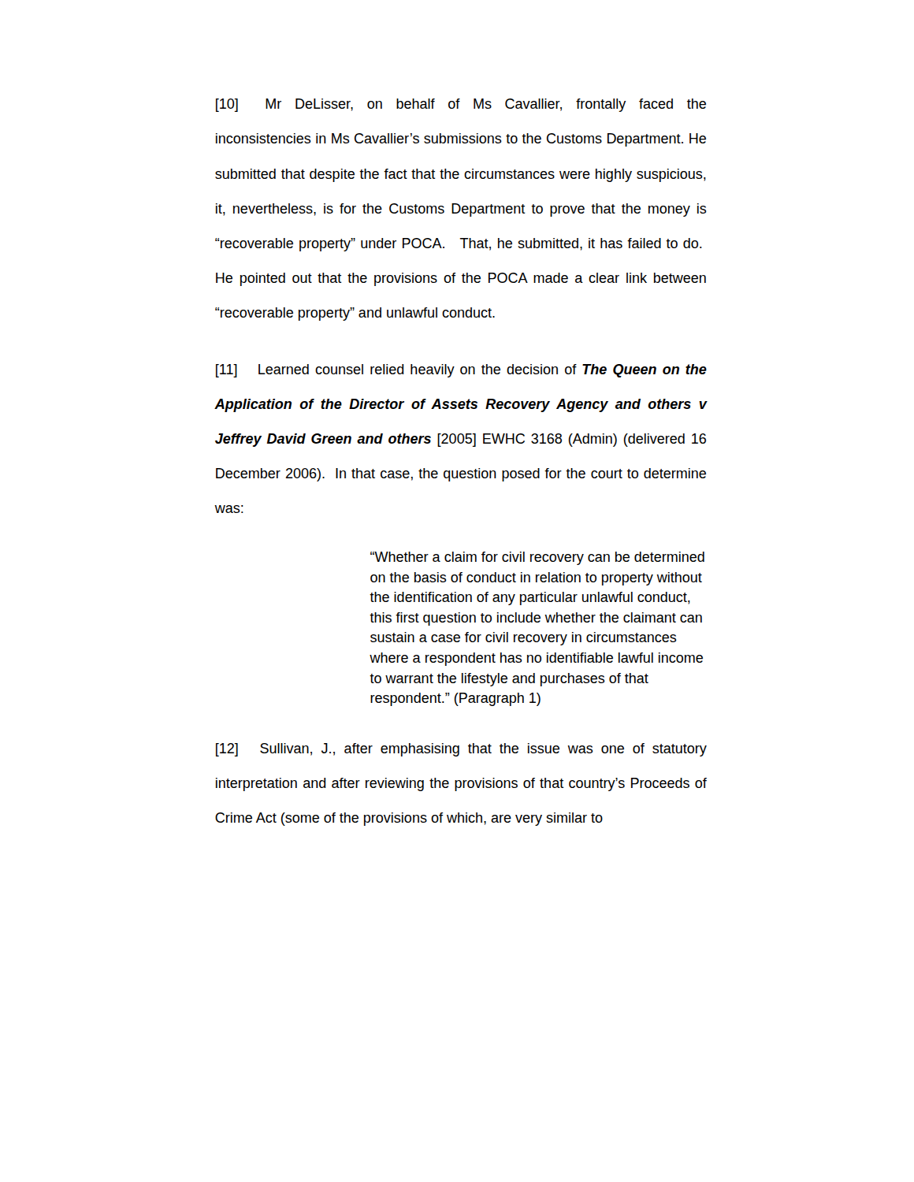[10] Mr DeLisser, on behalf of Ms Cavallier, frontally faced the inconsistencies in Ms Cavallier’s submissions to the Customs Department. He submitted that despite the fact that the circumstances were highly suspicious, it, nevertheless, is for the Customs Department to prove that the money is “recoverable property” under POCA. That, he submitted, it has failed to do. He pointed out that the provisions of the POCA made a clear link between “recoverable property” and unlawful conduct.
[11] Learned counsel relied heavily on the decision of The Queen on the Application of the Director of Assets Recovery Agency and others v Jeffrey David Green and others [2005] EWHC 3168 (Admin) (delivered 16 December 2006). In that case, the question posed for the court to determine was:
“Whether a claim for civil recovery can be determined on the basis of conduct in relation to property without the identification of any particular unlawful conduct, this first question to include whether the claimant can sustain a case for civil recovery in circumstances where a respondent has no identifiable lawful income to warrant the lifestyle and purchases of that respondent.” (Paragraph 1)
[12] Sullivan, J., after emphasising that the issue was one of statutory interpretation and after reviewing the provisions of that country’s Proceeds of Crime Act (some of the provisions of which, are very similar to